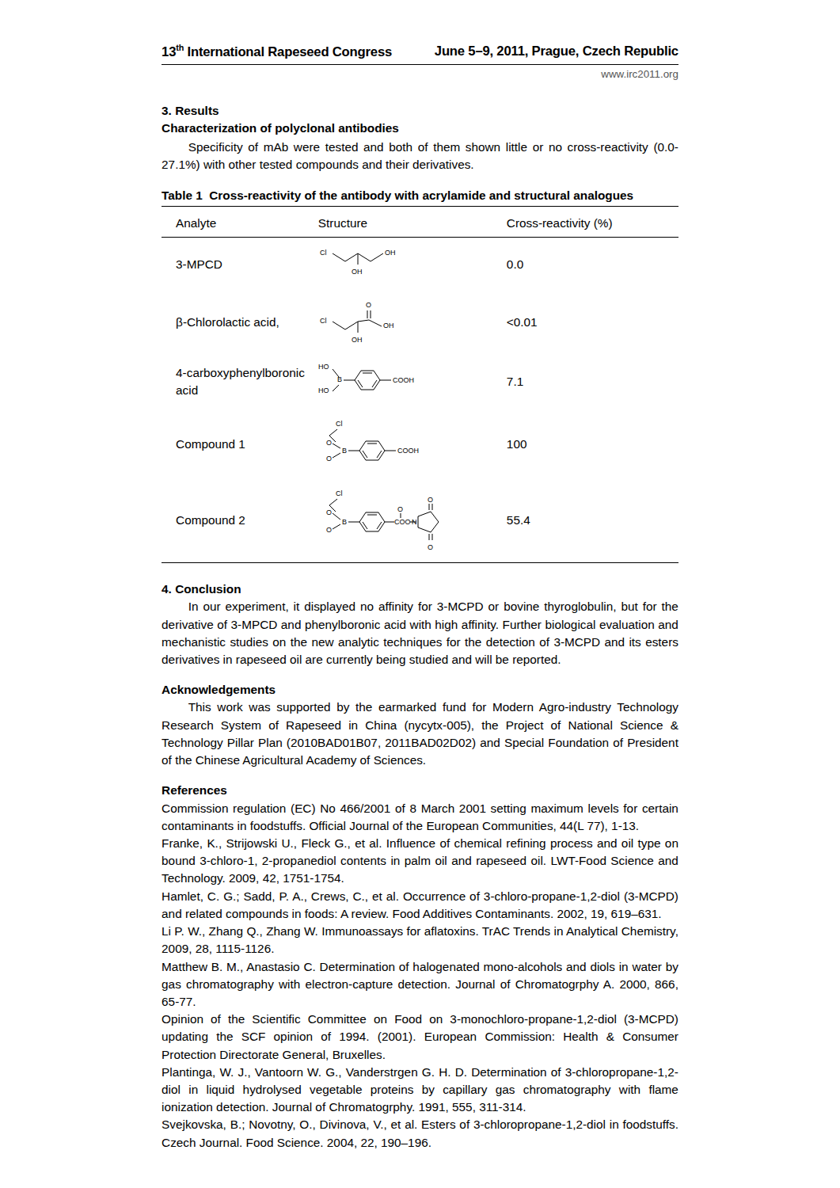13th International Rapeseed Congress
June 5–9, 2011, Prague, Czech Republic
www.irc2011.org
3. Results
Characterization of polyclonal antibodies
Specificity of mAb were tested and both of them shown little or no cross-reactivity (0.0-27.1%) with other tested compounds and their derivatives.
Table 1 Cross-reactivity of the antibody with acrylamide and structural analogues
| Analyte | Structure | Cross-reactivity (%) |
| --- | --- | --- |
| 3-MPCD | Cl OH OH | 0.0 |
| β-Chlorolactic acid, | O Cl OH OH | <0.01 |
| 4-carboxyphenylboronic acid | HO HO B COOH | 7.1 |
| Compound 1 | Cl O O B COOH | 100 |
| Compound 2 | Cl O O B COO N O O O | 55.4 |
4. Conclusion
In our experiment, it displayed no affinity for 3-MCPD or bovine thyroglobulin, but for the derivative of 3-MPCD and phenylboronic acid with high affinity. Further biological evaluation and mechanistic studies on the new analytic techniques for the detection of 3-MCPD and its esters derivatives in rapeseed oil are currently being studied and will be reported.
Acknowledgements
This work was supported by the earmarked fund for Modern Agro-industry Technology Research System of Rapeseed in China (nycytx-005), the Project of National Science & Technology Pillar Plan (2010BAD01B07, 2011BAD02D02) and Special Foundation of President of the Chinese Agricultural Academy of Sciences.
References
Commission regulation (EC) No 466/2001 of 8 March 2001 setting maximum levels for certain contaminants in foodstuffs. Official Journal of the European Communities, 44(L 77), 1-13.
Franke, K., Strijowski U., Fleck G., et al. Influence of chemical refining process and oil type on bound 3-chloro-1, 2-propanediol contents in palm oil and rapeseed oil. LWT-Food Science and Technology. 2009, 42, 1751-1754.
Hamlet, C. G.; Sadd, P. A., Crews, C., et al. Occurrence of 3-chloro-propane-1,2-diol (3-MCPD) and related compounds in foods: A review. Food Additives Contaminants. 2002, 19, 619–631.
Li P. W., Zhang Q., Zhang W. Immunoassays for aflatoxins. TrAC Trends in Analytical Chemistry, 2009, 28, 1115-1126.
Matthew B. M., Anastasio C. Determination of halogenated mono-alcohols and diols in water by gas chromatography with electron-capture detection. Journal of Chromatogrphy A. 2000, 866, 65-77.
Opinion of the Scientific Committee on Food on 3-monochloro-propane-1,2-diol (3-MCPD) updating the SCF opinion of 1994. (2001). European Commission: Health & Consumer Protection Directorate General, Bruxelles.
Plantinga, W. J., Vantoorn W. G., Vanderstrgen G. H. D. Determination of 3-chloropropane-1,2-diol in liquid hydrolysed vegetable proteins by capillary gas chromatography with flame ionization detection. Journal of Chromatogrphy. 1991, 555, 311-314.
Svejkovska, B.; Novotny, O., Divinova, V., et al. Esters of 3-chloropropane-1,2-diol in foodstuffs. Czech Journal. Food Science. 2004, 22, 190–196.